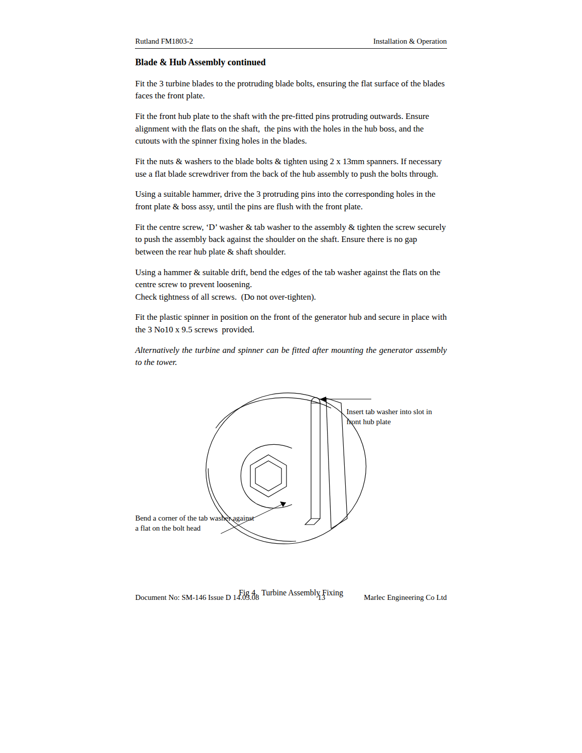Rutland FM1803-2
Installation & Operation
Blade & Hub Assembly continued
Fit the 3 turbine blades to the protruding blade bolts, ensuring the flat surface of the blades faces the front plate.
Fit the front hub plate to the shaft with the pre-fitted pins protruding outwards. Ensure alignment with the flats on the shaft, the pins with the holes in the hub boss, and the cutouts with the spinner fixing holes in the blades.
Fit the nuts & washers to the blade bolts & tighten using 2 x 13mm spanners. If necessary use a flat blade screwdriver from the back of the hub assembly to push the bolts through.
Using a suitable hammer, drive the 3 protruding pins into the corresponding holes in the front plate & boss assy, until the pins are flush with the front plate.
Fit the centre screw, ‘D’ washer & tab washer to the assembly & tighten the screw securely to push the assembly back against the shoulder on the shaft. Ensure there is no gap between the rear hub plate & shaft shoulder.
Using a hammer & suitable drift, bend the edges of the tab washer against the flats on the centre screw to prevent loosening.
Check tightness of all screws. (Do not over-tighten).
Fit the plastic spinner in position on the front of the generator hub and secure in place with the 3 No10 x 9.5 screws provided.
Alternatively the turbine and spinner can be fitted after mounting the generator assembly to the tower.
Insert tab washer into slot in front hub plate
Bend a corner of the tab washer against a flat on the bolt head
Fig 4. Turbine Assembly Fixing
Document No: SM-146 Issue D 14.03.08
13
Marlec Engineering Co Ltd